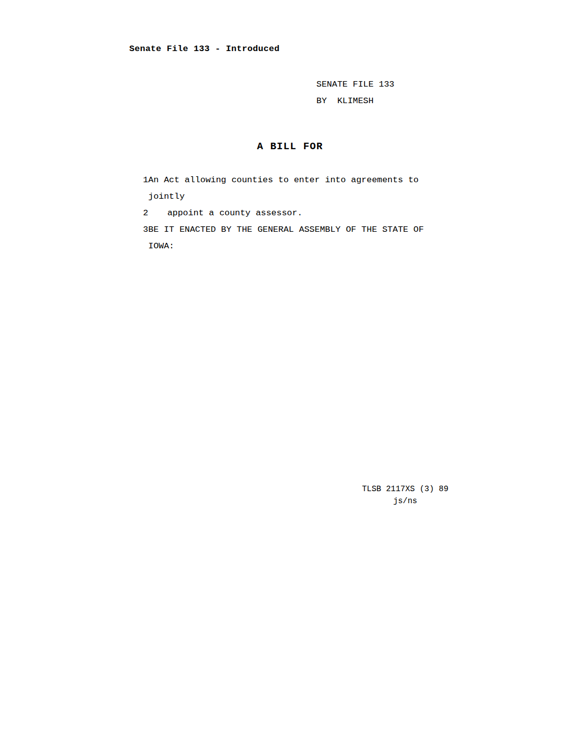Senate File 133 - Introduced
SENATE FILE 133
BY KLIMESH
A BILL FOR
| 1 | An Act allowing counties to enter into agreements to jointly |
| 2 | appoint a county assessor. |
| 3 | BE IT ENACTED BY THE GENERAL ASSEMBLY OF THE STATE OF IOWA: |
TLSB 2117XS (3) 89
js/ns